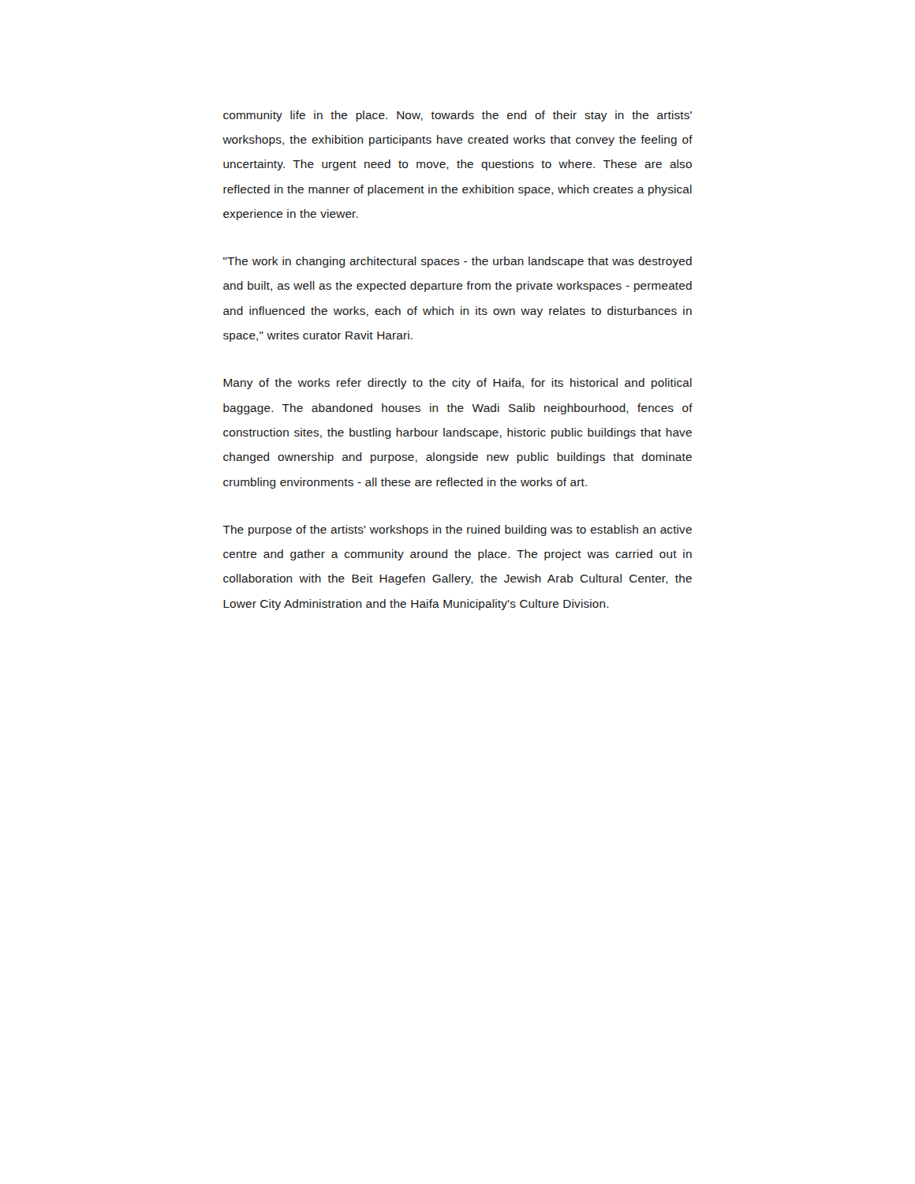community life in the place. Now, towards the end of their stay in the artists' workshops, the exhibition participants have created works that convey the feeling of uncertainty. The urgent need to move, the questions to where. These are also reflected in the manner of placement in the exhibition space, which creates a physical experience in the viewer.
"The work in changing architectural spaces - the urban landscape that was destroyed and built, as well as the expected departure from the private workspaces - permeated and influenced the works, each of which in its own way relates to disturbances in space," writes curator Ravit Harari.
Many of the works refer directly to the city of Haifa, for its historical and political baggage. The abandoned houses in the Wadi Salib neighbourhood, fences of construction sites, the bustling harbour landscape, historic public buildings that have changed ownership and purpose, alongside new public buildings that dominate crumbling environments - all these are reflected in the works of art.
The purpose of the artists' workshops in the ruined building was to establish an active centre and gather a community around the place. The project was carried out in collaboration with the Beit Hagefen Gallery, the Jewish Arab Cultural Center, the Lower City Administration and the Haifa Municipality's Culture Division.